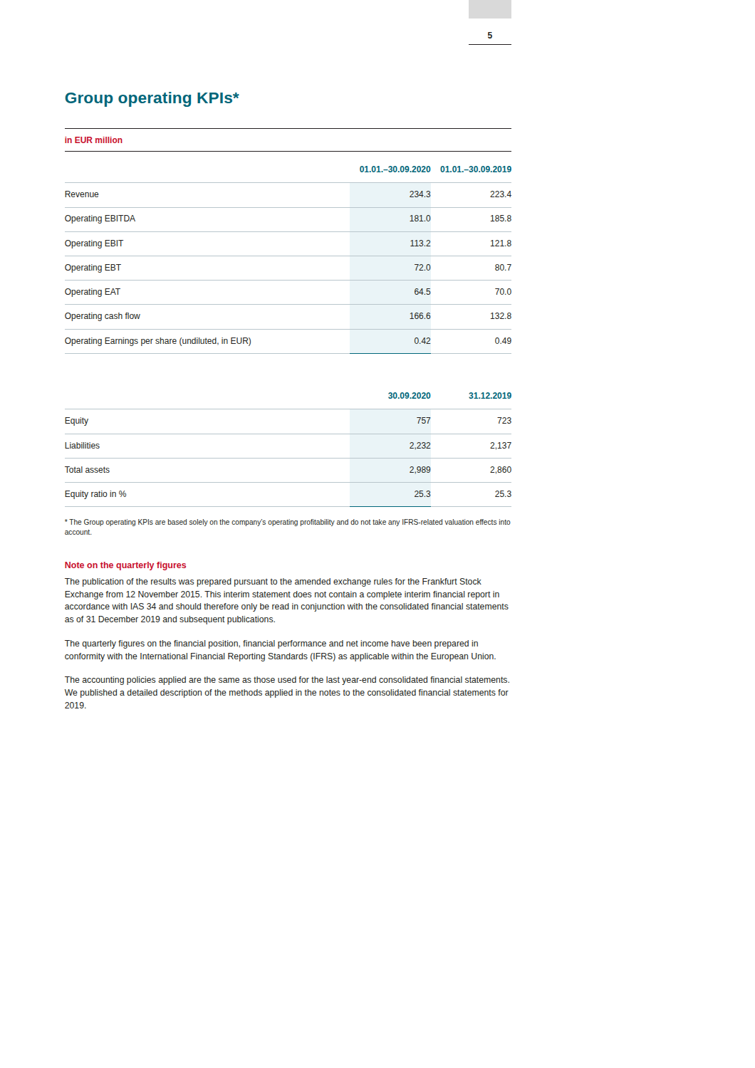5
Group operating KPIs*
in EUR million
| | 01.01.–30.09.2020 | 01.01.–30.09.2019 |
| --- | --- | --- |
| Revenue | 234.3 | 223.4 |
| Operating EBITDA | 181.0 | 185.8 |
| Operating EBIT | 113.2 | 121.8 |
| Operating EBT | 72.0 | 80.7 |
| Operating EAT | 64.5 | 70.0 |
| Operating cash flow | 166.6 | 132.8 |
| Operating Earnings per share (undiluted, in EUR) | 0.42 | 0.49 |
| | 30.09.2020 | 31.12.2019 |
| --- | --- | --- |
| Equity | 757 | 723 |
| Liabilities | 2,232 | 2,137 |
| Total assets | 2,989 | 2,860 |
| Equity ratio in % | 25.3 | 25.3 |
* The Group operating KPIs are based solely on the company’s operating profitability and do not take any IFRS-related valuation effects into account.
Note on the quarterly figures
The publication of the results was prepared pursuant to the amended exchange rules for the Frankfurt Stock Exchange from 12 November 2015. This interim statement does not contain a complete interim financial report in accordance with IAS 34 and should therefore only be read in conjunction with the consolidated financial statements as of 31 December 2019 and subsequent publications.
The quarterly figures on the financial position, financial performance and net income have been prepared in conformity with the International Financial Reporting Standards (IFRS) as applicable within the European Union.
The accounting policies applied are the same as those used for the last year-end consolidated financial statements. We published a detailed description of the methods applied in the notes to the consolidated financial statements for 2019.